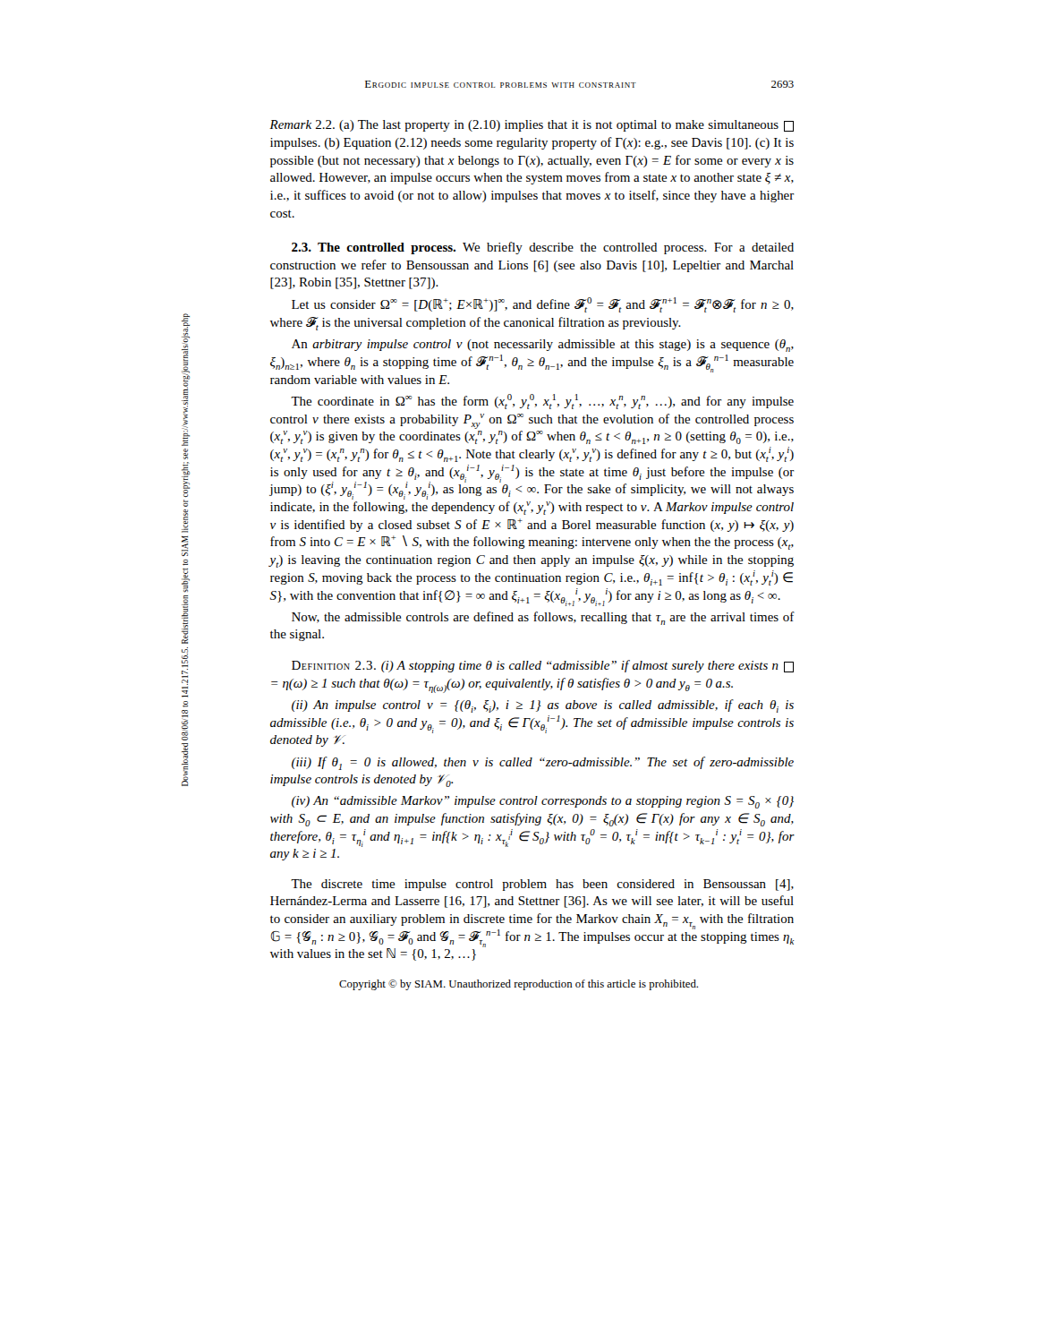Downloaded 08/06/18 to 141.217.156.5. Redistribution subject to SIAM license or copyright; see http://www.siam.org/journals/ojsa.php
Ergodic impulse control problems with constraint 2693
Remark 2.2. (a) The last property in (2.10) implies that it is not optimal to make simultaneous impulses. (b) Equation (2.12) needs some regularity property of Γ(x): e.g., see Davis [10]. (c) It is possible (but not necessary) that x belongs to Γ(x), actually, even Γ(x) = E for some or every x is allowed. However, an impulse occurs when the system moves from a state x to another state ξ ≠ x, i.e., it suffices to avoid (or not to allow) impulses that moves x to itself, since they have a higher cost.
2.3. The controlled process. We briefly describe the controlled process. For a detailed construction we refer to Bensoussan and Lions [6] (see also Davis [10], Lepeltier and Marchal [23], Robin [35], Stettner [37]).
Let us consider Ω∞ = [D(ℝ+; E×ℝ+)]∞, and define 𝓕t0 = 𝓕t and 𝓕tn+1 = 𝓕tn⊗𝓕t for n ≥ 0, where 𝓕t is the universal completion of the canonical filtration as previously.
An arbitrary impulse control ν (not necessarily admissible at this stage) is a sequence (θn, ξn)n≥1, where θn is a stopping time of 𝓕tn−1, θn ≥ θn−1, and the impulse ξn is a 𝓕θnn−1 measurable random variable with values in E.
The coordinate in Ω∞ has the form (xt0, yt0, xt1, yt1, …, xtn, ytn, …), and for any impulse control ν there exists a probability Pxyν on Ω∞ such that the evolution of the controlled process (xtν, ytν) is given by the coordinates (xtn, ytn) of Ω∞ when θn ≤ t < θn+1, n ≥ 0 (setting θ0 = 0), i.e., (xtν, ytν) = (xtn, ytn) for θn ≤ t < θn+1. Note that clearly (xtν, ytν) is defined for any t ≥ 0, but (xti, yti) is only used for any t ≥ θi, and (xθii−1, yθii−1) is the state at time θi just before the impulse (or jump) to (ξi, yθii−1) = (xθii, yθii), as long as θi < ∞. For the sake of simplicity, we will not always indicate, in the following, the dependency of (xtν, ytν) with respect to ν. A Markov impulse control ν is identified by a closed subset S of E × ℝ+ and a Borel measurable function (x, y) ↦ ξ(x, y) from S into C = E × ℝ+ ∖ S, with the following meaning: intervene only when the the process (xt, yt) is leaving the continuation region C and then apply an impulse ξ(x, y) while in the stopping region S, moving back the process to the continuation region C, i.e., θi+1 = inf{t > θi : (xti, yti) ∈ S}, with the convention that inf{∅} = ∞ and ξi+1 = ξ(xθi+1i, yθi+1i) for any i ≥ 0, as long as θi < ∞.
Now, the admissible controls are defined as follows, recalling that τn are the arrival times of the signal.
Definition 2.3. (i) A stopping time θ is called “admissible” if almost surely there exists n = η(ω) ≥ 1 such that θ(ω) = τη(ω)(ω) or, equivalently, if θ satisfies θ > 0 and yθ = 0 a.s.
(ii) An impulse control ν = {(θi, ξi), i ≥ 1} as above is called admissible, if each θi is admissible (i.e., θi > 0 and yθi = 0), and ξi ∈ Γ(xθii−1). The set of admissible impulse controls is denoted by 𝒱.
(iii) If θ1 = 0 is allowed, then ν is called “zero-admissible.” The set of zero-admissible impulse controls is denoted by 𝒱0.
(iv) An “admissible Markov” impulse control corresponds to a stopping region S = S0 × {0} with S0 ⊂ E, and an impulse function satisfying ξ(x, 0) = ξ0(x) ∈ Γ(x) for any x ∈ S0 and, therefore, θi = τηii and ηi+1 = inf{k > ηi : xτkii ∈ S0} with τ00 = 0, τki = inf{t > τk−1i : yti = 0}, for any k ≥ i ≥ 1.
The discrete time impulse control problem has been considered in Bensoussan [4], Hernández-Lerma and Lasserre [16, 17], and Stettner [36]. As we will see later, it will be useful to consider an auxiliary problem in discrete time for the Markov chain Xn = xτn with the filtration 𝔾 = {𝒢n : n ≥ 0}, 𝒢0 = 𝓕0 and 𝒢n = 𝓕τnn−1 for n ≥ 1. The impulses occur at the stopping times ηk with values in the set ℕ = {0, 1, 2, …}
Copyright © by SIAM. Unauthorized reproduction of this article is prohibited.